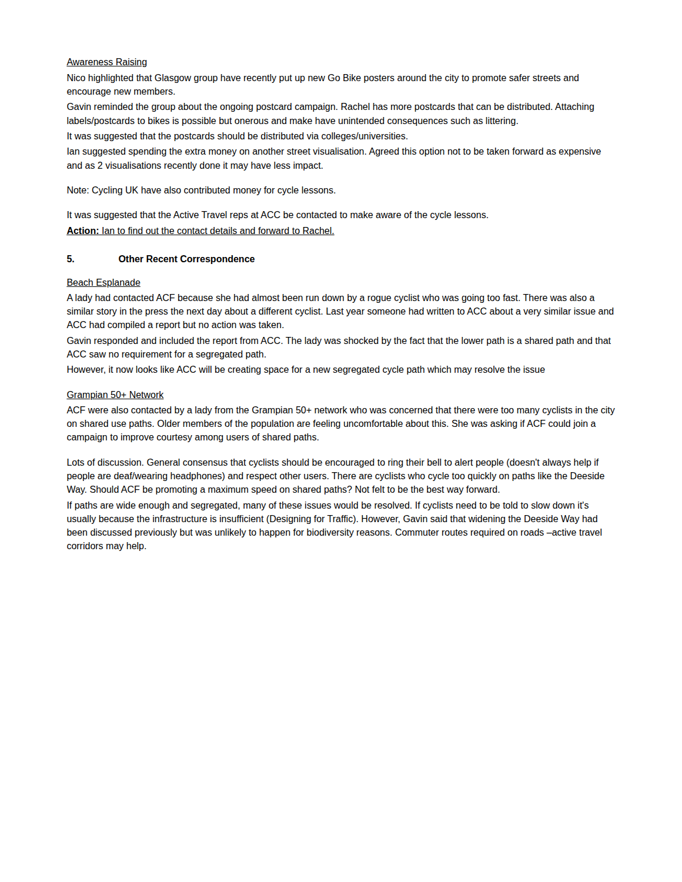Awareness Raising
Nico highlighted that Glasgow group have recently put up new Go Bike posters around the city to promote safer streets and encourage new members.
Gavin reminded the group about the ongoing postcard campaign. Rachel has more postcards that can be distributed. Attaching labels/postcards to bikes is possible but onerous and make have unintended consequences such as littering.
It was suggested that the postcards should be distributed via colleges/universities.
Ian suggested spending the extra money on another street visualisation. Agreed this option not to be taken forward as expensive and as 2 visualisations recently done it may have less impact.
Note: Cycling UK have also contributed money for cycle lessons.
It was suggested that the Active Travel reps at ACC be contacted to make aware of the cycle lessons.
Action: Ian to find out the contact details and forward to Rachel.
5. Other Recent Correspondence
Beach Esplanade
A lady had contacted ACF because she had almost been run down by a rogue cyclist who was going too fast. There was also a similar story in the press the next day about a different cyclist. Last year someone had written to ACC about a very similar issue and ACC had compiled a report but no action was taken.
Gavin responded and included the report from ACC. The lady was shocked by the fact that the lower path is a shared path and that ACC saw no requirement for a segregated path.
However, it now looks like ACC will be creating space for a new segregated cycle path which may resolve the issue
Grampian 50+ Network
ACF were also contacted by a lady from the Grampian 50+ network who was concerned that there were too many cyclists in the city on shared use paths. Older members of the population are feeling uncomfortable about this. She was asking if ACF could join a campaign to improve courtesy among users of shared paths.
Lots of discussion. General consensus that cyclists should be encouraged to ring their bell to alert people (doesn't always help if people are deaf/wearing headphones) and respect other users. There are cyclists who cycle too quickly on paths like the Deeside Way. Should ACF be promoting a maximum speed on shared paths? Not felt to be the best way forward.
If paths are wide enough and segregated, many of these issues would be resolved. If cyclists need to be told to slow down it's usually because the infrastructure is insufficient (Designing for Traffic). However, Gavin said that widening the Deeside Way had been discussed previously but was unlikely to happen for biodiversity reasons. Commuter routes required on roads –active travel corridors may help.